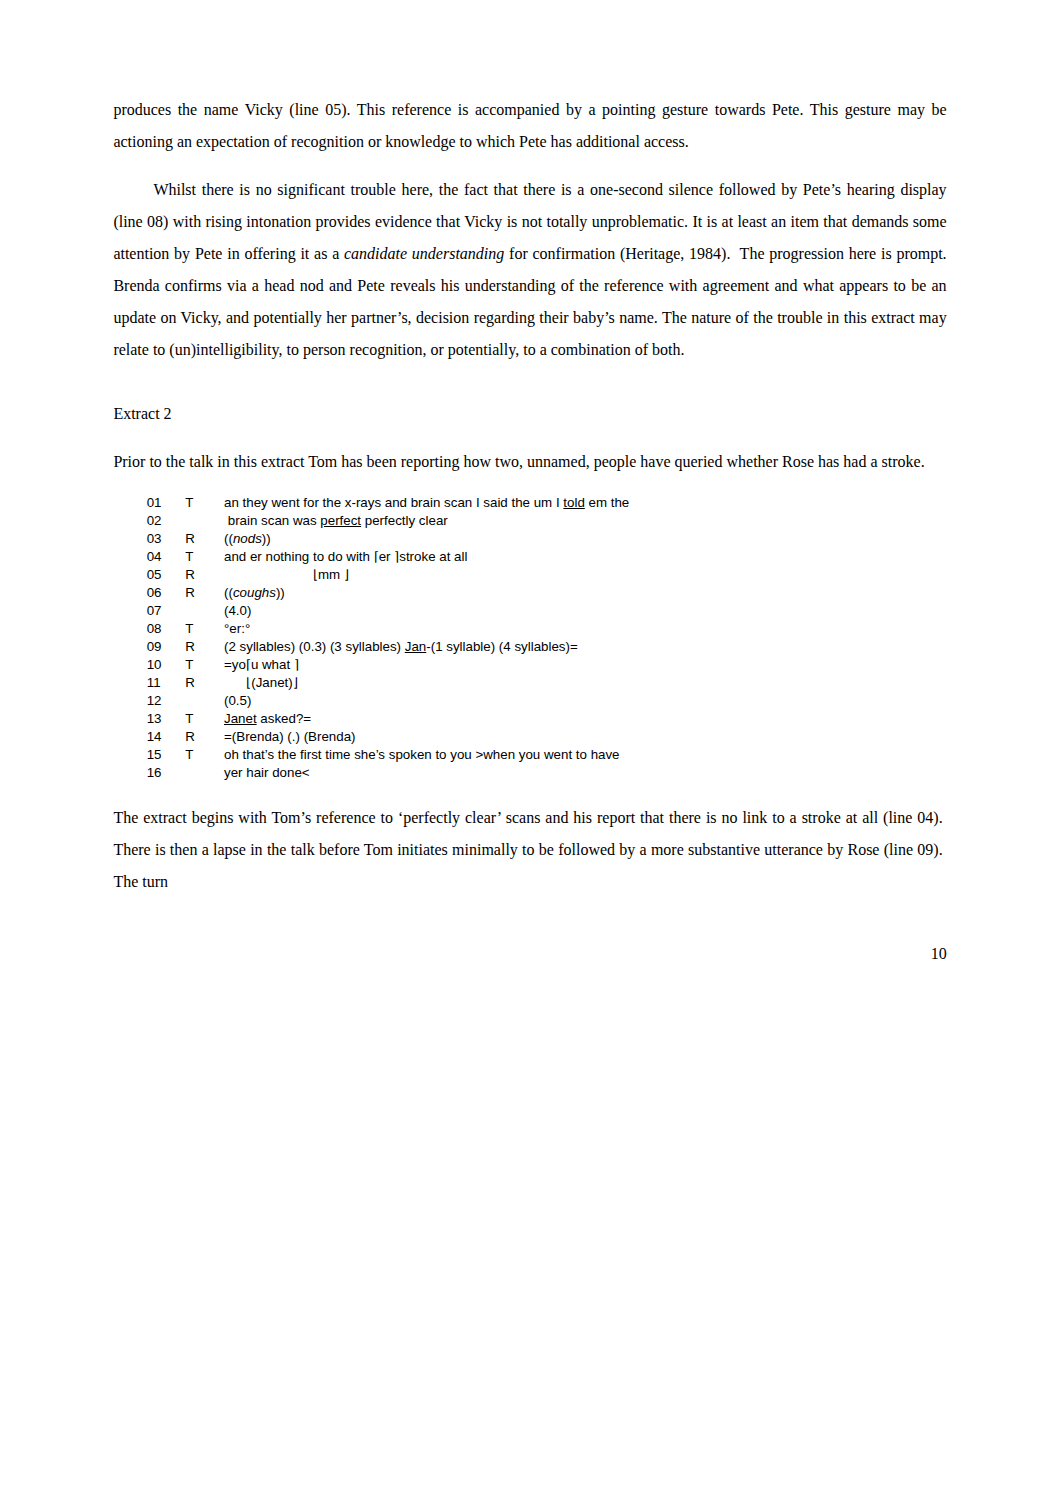produces the name Vicky (line 05). This reference is accompanied by a pointing gesture towards Pete. This gesture may be actioning an expectation of recognition or knowledge to which Pete has additional access.
Whilst there is no significant trouble here, the fact that there is a one-second silence followed by Pete’s hearing display (line 08) with rising intonation provides evidence that Vicky is not totally unproblematic. It is at least an item that demands some attention by Pete in offering it as a candidate understanding for confirmation (Heritage, 1984). The progression here is prompt. Brenda confirms via a head nod and Pete reveals his understanding of the reference with agreement and what appears to be an update on Vicky, and potentially her partner’s, decision regarding their baby’s name. The nature of the trouble in this extract may relate to (un)intelligibility, to person recognition, or potentially, to a combination of both.
Extract 2
Prior to the talk in this extract Tom has been reporting how two, unnamed, people have queried whether Rose has had a stroke.
| 01 | T | an they went for the x-rays and brain scan I said the um I told em the |
| 02 | | brain scan was perfect perfectly clear |
| 03 | R | (( nods )) |
| 04 | T | and er nothing to do with ⌈er ⌉stroke at all |
| 05 | R | ⌊mm ⌋ |
| 06 | R | (( coughs )) |
| 07 | | (4.0) |
| 08 | T | °er:° |
| 09 | R | (2 syllables) (0.3) (3 syllables) Jan -(1 syllable) (4 syllables)= |
| 10 | T | =yo⌈u what ⌉ |
| 11 | R | ⌊(Janet)⌋ |
| 12 | | (0.5) |
| 13 | T | Janet asked?= |
| 14 | R | =(Brenda) (.) (Brenda) |
| 15 | T | oh that’s the first time she’s spoken to you >when you went to have |
| 16 | | yer hair done< |
The extract begins with Tom’s reference to ‘perfectly clear’ scans and his report that there is no link to a stroke at all (line 04). There is then a lapse in the talk before Tom initiates minimally to be followed by a more substantive utterance by Rose (line 09). The turn
10